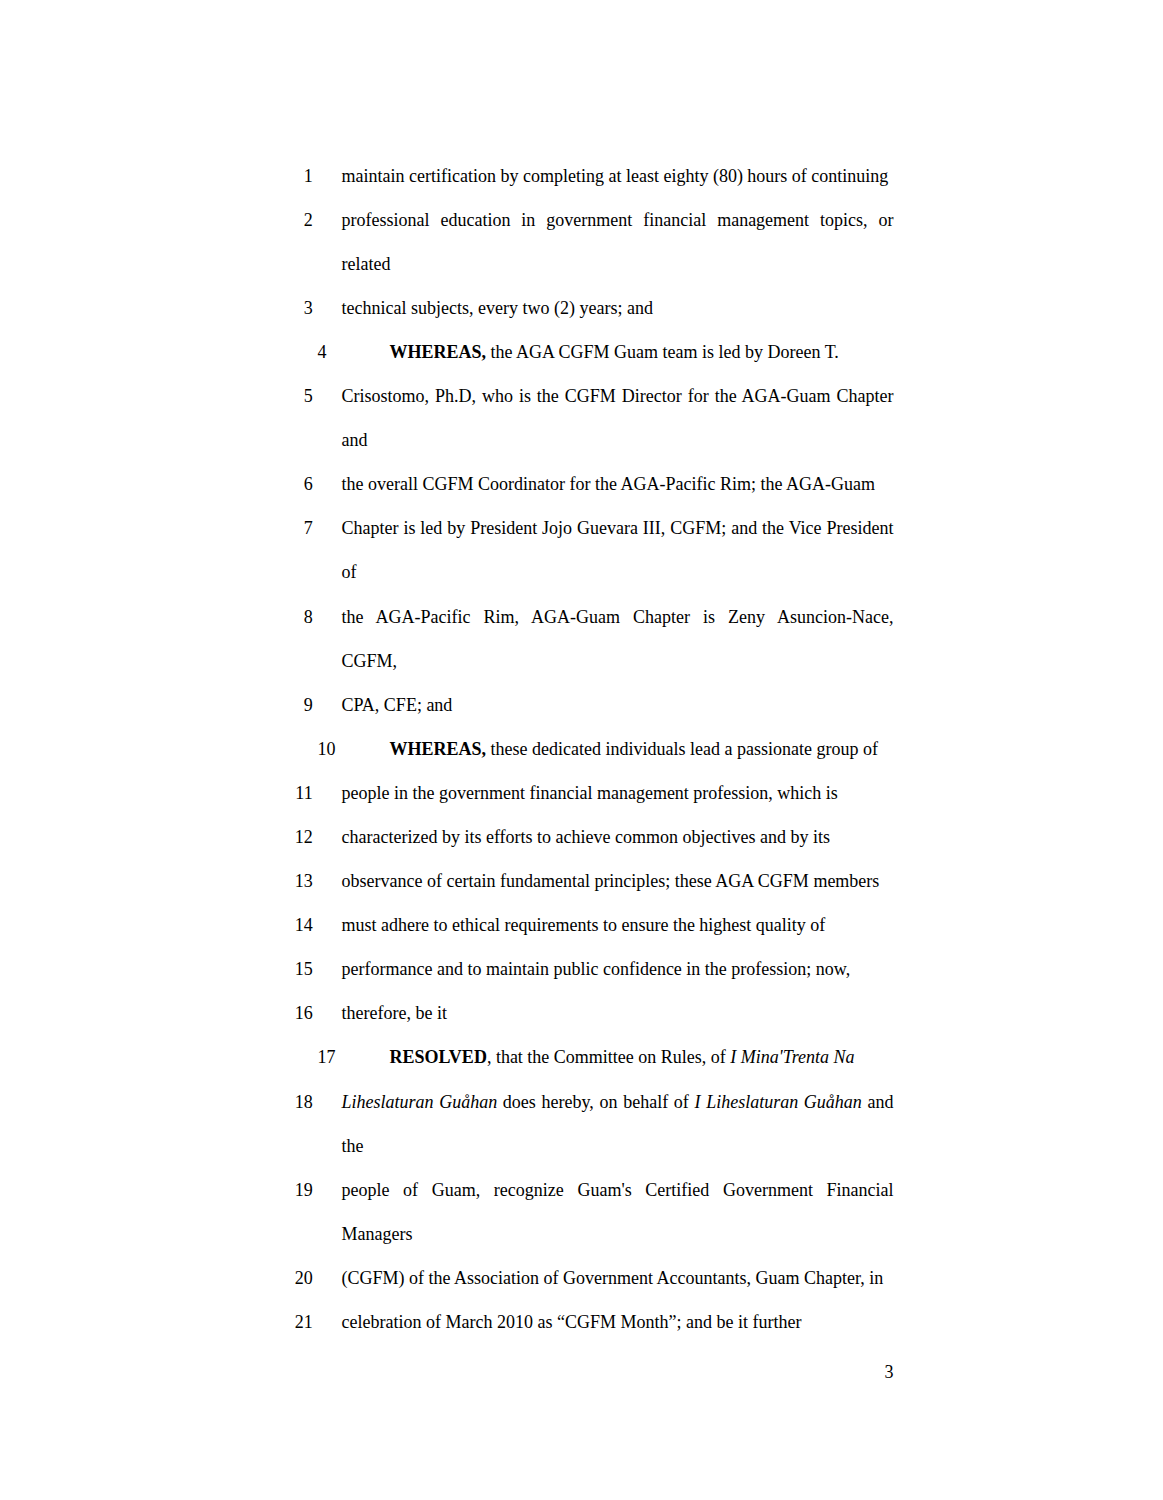maintain certification by completing at least eighty (80) hours of continuing
professional education in government financial management topics, or related
technical subjects, every two (2) years; and
WHEREAS, the AGA CGFM Guam team is led by Doreen T.
Crisostomo, Ph.D, who is the CGFM Director for the AGA-Guam Chapter and
the overall CGFM Coordinator for the AGA-Pacific Rim; the AGA-Guam
Chapter is led by President Jojo Guevara III, CGFM; and the Vice President of
the AGA-Pacific Rim, AGA-Guam Chapter is Zeny Asuncion-Nace, CGFM,
CPA, CFE; and
WHEREAS, these dedicated individuals lead a passionate group of
people in the government financial management profession, which is
characterized by its efforts to achieve common objectives and by its
observance of certain fundamental principles; these AGA CGFM members
must adhere to ethical requirements to ensure the highest quality of
performance and to maintain public confidence in the profession; now,
therefore, be it
RESOLVED, that the Committee on Rules, of I Mina'Trenta Na
Liheslaturan Guåhan does hereby, on behalf of I Liheslaturan Guåhan and the
people of Guam, recognize Guam's Certified Government Financial Managers
(CGFM) of the Association of Government Accountants, Guam Chapter, in
celebration of March 2010 as “CGFM Month”; and be it further
3